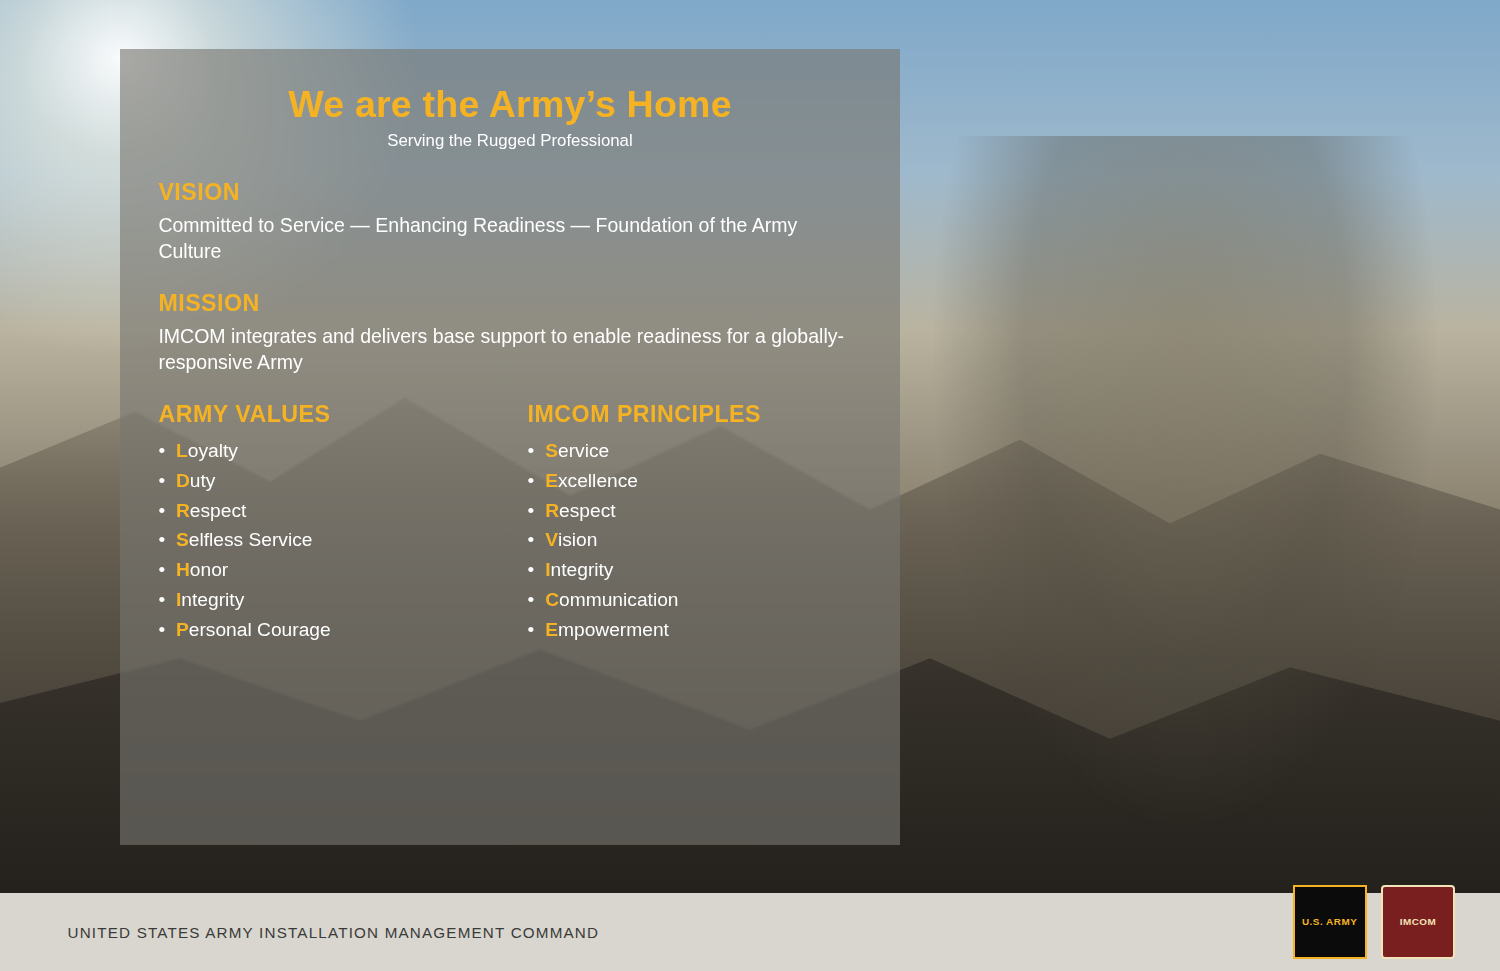We are the Army’s Home
Serving the Rugged Professional
VISION
Committed to Service — Enhancing Readiness — Foundation of the Army Culture
MISSION
IMCOM integrates and delivers base support to enable readiness for a globally-responsive Army
ARMY VALUES
Loyalty
Duty
Respect
Selfless Service
Honor
Integrity
Personal Courage
IMCOM PRINCIPLES
Service
Excellence
Respect
Vision
Integrity
Communication
Empowerment
U.S. ARMY
IMCOM
United States Army Installation Management Command